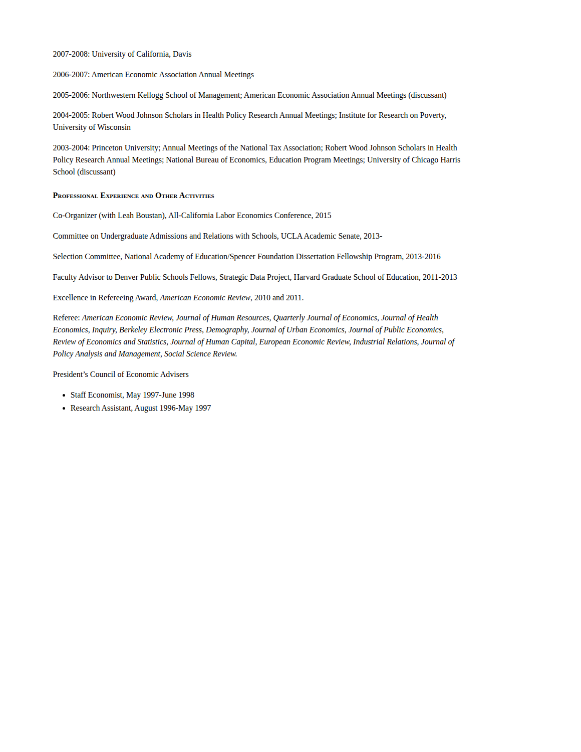2007-2008: University of California, Davis
2006-2007: American Economic Association Annual Meetings
2005-2006: Northwestern Kellogg School of Management; American Economic Association Annual Meetings (discussant)
2004-2005: Robert Wood Johnson Scholars in Health Policy Research Annual Meetings; Institute for Research on Poverty, University of Wisconsin
2003-2004: Princeton University; Annual Meetings of the National Tax Association; Robert Wood Johnson Scholars in Health Policy Research Annual Meetings; National Bureau of Economics, Education Program Meetings; University of Chicago Harris School (discussant)
Professional Experience and Other Activities
Co-Organizer (with Leah Boustan), All-California Labor Economics Conference, 2015
Committee on Undergraduate Admissions and Relations with Schools, UCLA Academic Senate, 2013-
Selection Committee, National Academy of Education/Spencer Foundation Dissertation Fellowship Program, 2013-2016
Faculty Advisor to Denver Public Schools Fellows, Strategic Data Project, Harvard Graduate School of Education, 2011-2013
Excellence in Refereeing Award, American Economic Review, 2010 and 2011.
Referee: American Economic Review, Journal of Human Resources, Quarterly Journal of Economics, Journal of Health Economics, Inquiry, Berkeley Electronic Press, Demography, Journal of Urban Economics, Journal of Public Economics, Review of Economics and Statistics, Journal of Human Capital, European Economic Review, Industrial Relations, Journal of Policy Analysis and Management, Social Science Review.
President’s Council of Economic Advisers
Staff Economist, May 1997-June 1998
Research Assistant, August 1996-May 1997